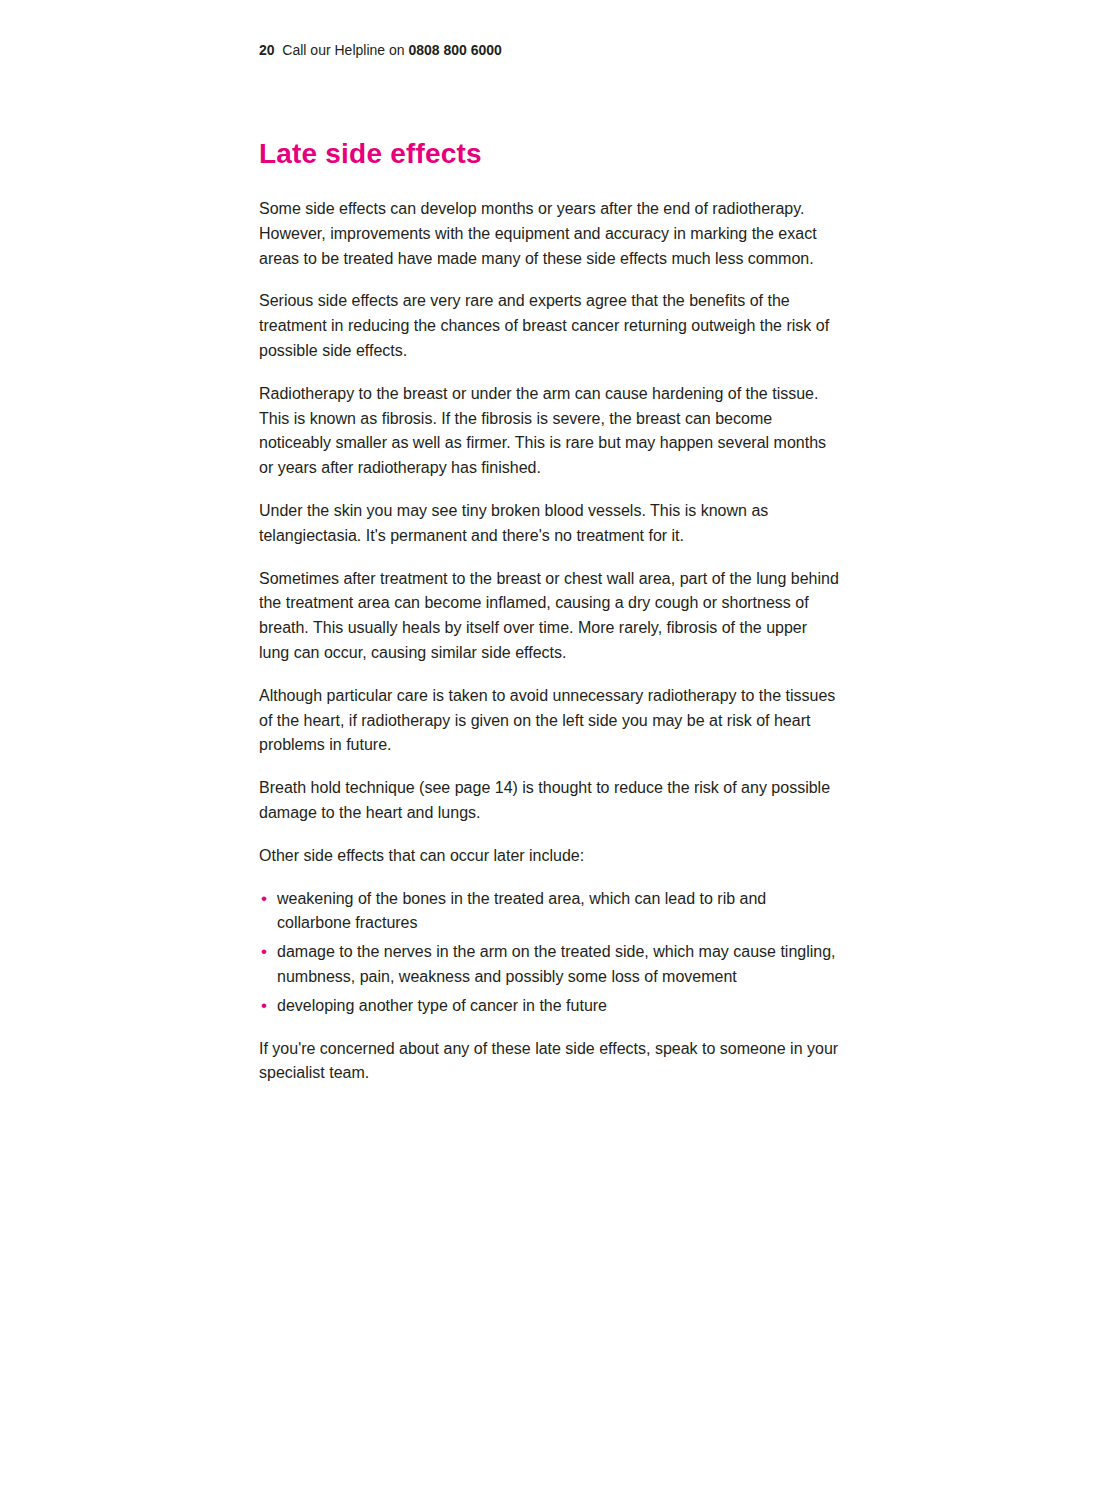20 Call our Helpline on 0808 800 6000
Late side effects
Some side effects can develop months or years after the end of radiotherapy. However, improvements with the equipment and accuracy in marking the exact areas to be treated have made many of these side effects much less common.
Serious side effects are very rare and experts agree that the benefits of the treatment in reducing the chances of breast cancer returning outweigh the risk of possible side effects.
Radiotherapy to the breast or under the arm can cause hardening of the tissue. This is known as fibrosis. If the fibrosis is severe, the breast can become noticeably smaller as well as firmer. This is rare but may happen several months or years after radiotherapy has finished.
Under the skin you may see tiny broken blood vessels. This is known as telangiectasia. It's permanent and there's no treatment for it.
Sometimes after treatment to the breast or chest wall area, part of the lung behind the treatment area can become inflamed, causing a dry cough or shortness of breath. This usually heals by itself over time. More rarely, fibrosis of the upper lung can occur, causing similar side effects.
Although particular care is taken to avoid unnecessary radiotherapy to the tissues of the heart, if radiotherapy is given on the left side you may be at risk of heart problems in future.
Breath hold technique (see page 14) is thought to reduce the risk of any possible damage to the heart and lungs.
Other side effects that can occur later include:
weakening of the bones in the treated area, which can lead to rib and collarbone fractures
damage to the nerves in the arm on the treated side, which may cause tingling, numbness, pain, weakness and possibly some loss of movement
developing another type of cancer in the future
If you're concerned about any of these late side effects, speak to someone in your specialist team.